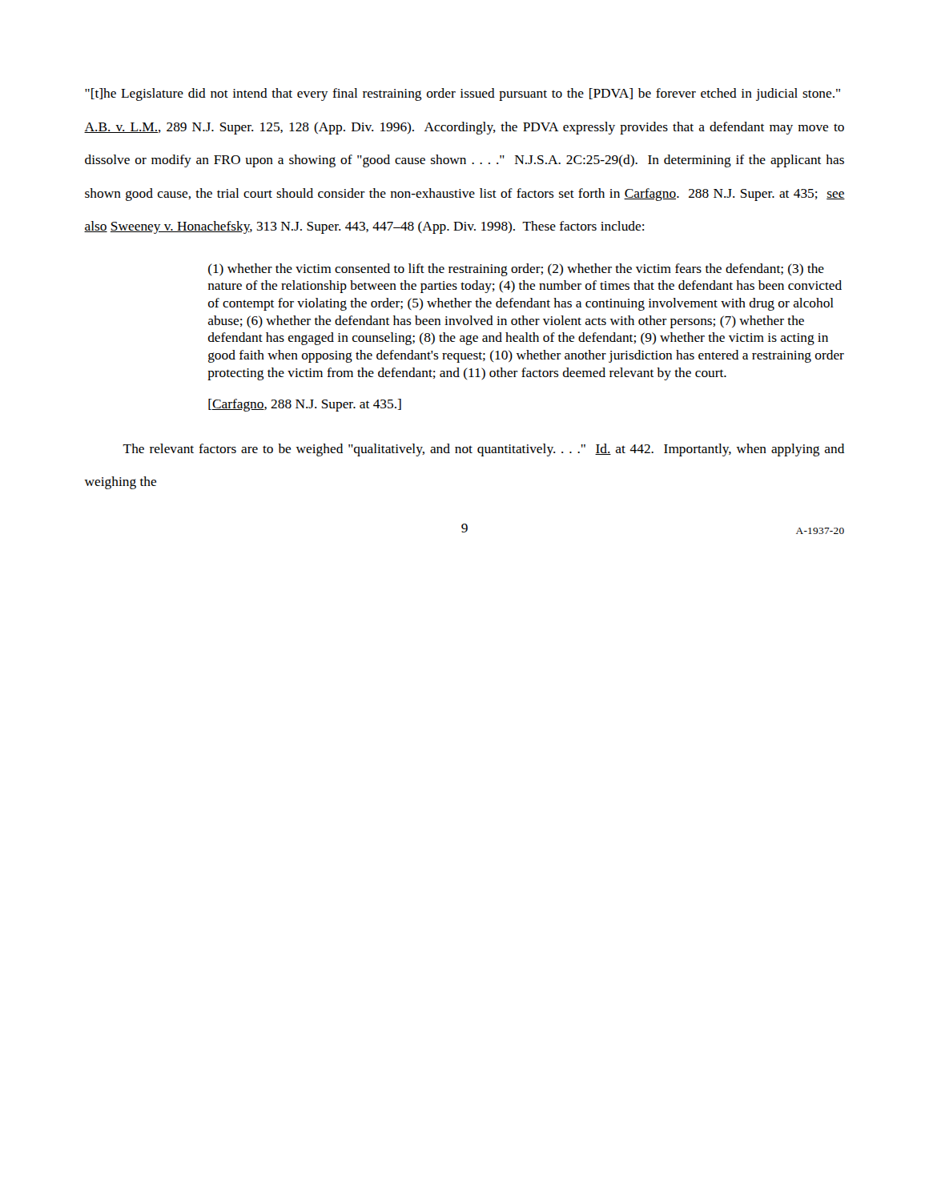"[t]he Legislature did not intend that every final restraining order issued pursuant to the [PDVA] be forever etched in judicial stone." A.B. v. L.M., 289 N.J. Super. 125, 128 (App. Div. 1996). Accordingly, the PDVA expressly provides that a defendant may move to dissolve or modify an FRO upon a showing of "good cause shown . . . ." N.J.S.A. 2C:25-29(d). In determining if the applicant has shown good cause, the trial court should consider the non-exhaustive list of factors set forth in Carfagno. 288 N.J. Super. at 435; see also Sweeney v. Honachefsky, 313 N.J. Super. 443, 447–48 (App. Div. 1998). These factors include:
(1) whether the victim consented to lift the restraining order; (2) whether the victim fears the defendant; (3) the nature of the relationship between the parties today; (4) the number of times that the defendant has been convicted of contempt for violating the order; (5) whether the defendant has a continuing involvement with drug or alcohol abuse; (6) whether the defendant has been involved in other violent acts with other persons; (7) whether the defendant has engaged in counseling; (8) the age and health of the defendant; (9) whether the victim is acting in good faith when opposing the defendant's request; (10) whether another jurisdiction has entered a restraining order protecting the victim from the defendant; and (11) other factors deemed relevant by the court.
[Carfagno, 288 N.J. Super. at 435.]
The relevant factors are to be weighed "qualitatively, and not quantitatively. . . ." Id. at 442. Importantly, when applying and weighing the
9
A-1937-20